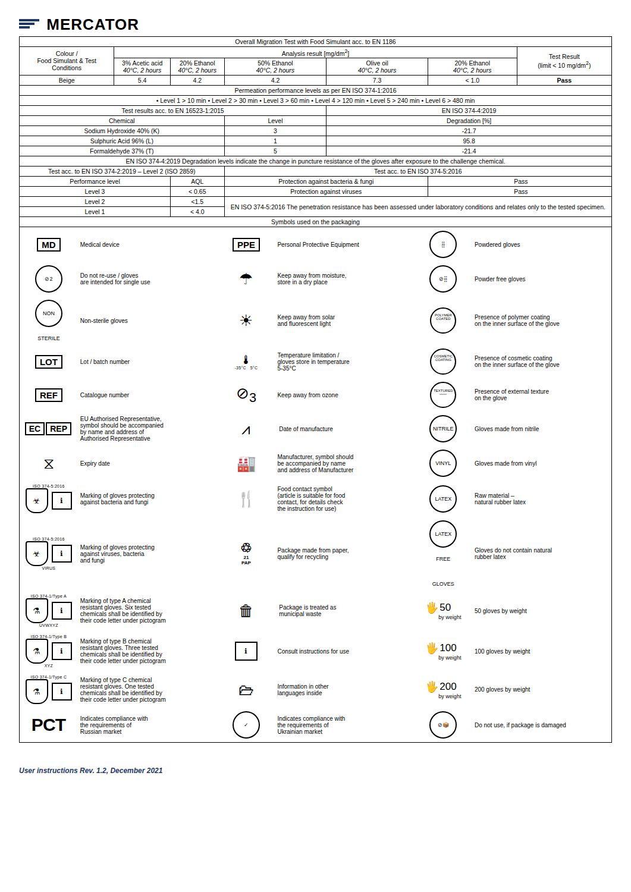MERCATOR
| Overall Migration Test with Food Simulant acc. to EN 1186 |
| Colour / Food Simulant & Test Conditions | Analysis result [mg/dm 2 ] | Test Result (limit < 10 mg/dm 2 ) |
| 3% Acetic acid 40°C, 2 hours | 20% Ethanol 40°C, 2 hours | 50% Ethanol 40°C, 2 hours | Olive oil 40°C, 2 hours | 20% Ethanol 40°C, 2 hours |
| Beige | 5.4 | 4.2 | 4.2 | 7.3 | < 1.0 | Pass |
| Permeation performance levels as per EN ISO 374-1:2016 |
| • Level 1 > 10 min • Level 2 > 30 min • Level 3 > 60 min • Level 4 > 120 min • Level 5 > 240 min • Level 6 > 480 min |
| Test results acc. to EN 16523-1:2015 | EN ISO 374-4:2019 |
| Chemical | Level | Degradation [%] |
| Sodium Hydroxide 40% (K) | 3 | -21.7 |
| Sulphuric Acid 96% (L) | 1 | 95.8 |
| Formaldehyde 37% (T) | 5 | -21.4 |
| EN ISO 374-4:2019 Degradation levels indicate the change in puncture resistance of the gloves after exposure to the challenge chemical. |
| Test acc. to EN ISO 374-2:2019 – Level 2 (ISO 2859) | Test acc. to EN ISO 374-5:2016 |
| Performance level | AQL | Protection against bacteria & fungi | Pass |
| Level 3 | < 0.65 | Protection against viruses | Pass |
| Level 2 | <1.5 | EN ISO 374-5:2016 The penetration resistance has been assessed under laboratory conditions and relates only to the tested specimen. |
| Level 1 | < 4.0 |
| Symbols used on the packaging |
| MD | Medical device | PPE | Personal Protective Equipment | ⣿ | Powdered gloves |
| ⊘2 | Do not re-use / gloves are intended for single use | ☂ | Keep away from moisture, store in a dry place | ⊘⣿ | Powder free gloves |
| NON STERILE | Non-sterile gloves | ☀ | Keep away from solar and fluorescent light | POLYMER COATED | Presence of polymer coating on the inner surface of the glove |
| LOT | Lot / batch number | 🌡 -35°C 5°C | Temperature limitation / gloves store in temperature 5-35°C | COSMETIC COATING | Presence of cosmetic coating on the inner surface of the glove |
| REF | Catalogue number | ⊘ 3 | Keep away from ozone | TEXTURED 〰〰 | Presence of external texture on the glove |
| EC REP | EU Authorised Representative, symbol should be accompanied by name and address of Authorised Representative | ⩘ | Date of manufacture | NITRILE | Gloves made from nitrile |
| ⧖ | Expiry date | 🏭 | Manufacturer, symbol should be accompanied by name and address of Manufacturer | VINYL | Gloves made from vinyl |
| ISO 374-5:2016 ☣ ℹ | Marking of gloves protecting against bacteria and fungi | 🍴 | Food contact symbol (article is suitable for food contact, for details check the instruction for use) | LATEX | Raw material – natural rubber latex |
| ISO 374-5:2016 ☣ ℹ VIRUS | Marking of gloves protecting against viruses, bacteria and fungi | ♲ 21 PAP | Package made from paper, qualify for recycling | LATEX FREE GLOVES | Gloves do not contain natural rubber latex |
| ISO 374-1/Type A ⚗ ℹ UVWXYZ | Marking of type A chemical resistant gloves. Six tested chemicals shall be identified by their code letter under pictogram | 🗑 | Package is treated as municipal waste | 🖐 50 by weight | 50 gloves by weight |
| ISO 374-1/Type B ⚗ ℹ XYZ | Marking of type B chemical resistant gloves. Three tested chemicals shall be identified by their code letter under pictogram | ℹ | Consult instructions for use | 🖐 100 by weight | 100 gloves by weight |
| ISO 374-1/Type C ⚗ ℹ | Marking of type C chemical resistant gloves. One tested chemicals shall be identified by their code letter under pictogram | 🗁 | Information in other languages inside | 🖐 200 by weight | 200 gloves by weight |
| РСТ | Indicates compliance with the requirements of Russian market | ✓ | Indicates compliance with the requirements of Ukrainian market | ⊘📦 | Do not use, if package is damaged |
User instructions Rev. 1.2, December 2021